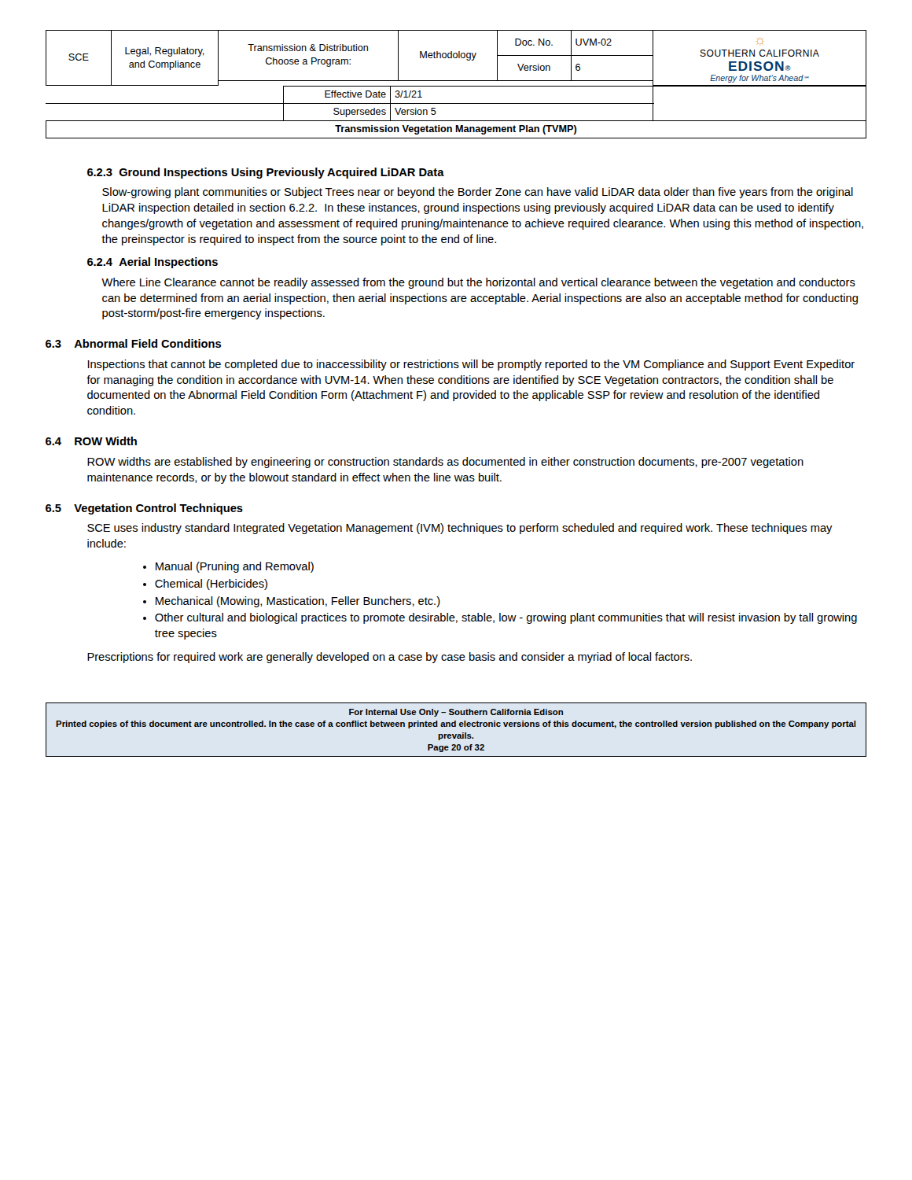| SCE | Legal, Regulatory, and Compliance | Transmission & Distribution Choose a Program: | Methodology | Doc. No. | UVM-02 | ☼ SOUTHERN CALIFORNIA EDISON ® Energy for What’s Ahead ℠ |
| Version | 6 |
| | Effective Date | 3/1/21 | |
| | Supersedes | Version 5 |
| Transmission Vegetation Management Plan (TVMP) |
6.2.3 Ground Inspections Using Previously Acquired LiDAR Data
Slow-growing plant communities or Subject Trees near or beyond the Border Zone can have valid LiDAR data older than five years from the original LiDAR inspection detailed in section 6.2.2. In these instances, ground inspections using previously acquired LiDAR data can be used to identify changes/growth of vegetation and assessment of required pruning/maintenance to achieve required clearance. When using this method of inspection, the preinspector is required to inspect from the source point to the end of line.
6.2.4 Aerial Inspections
Where Line Clearance cannot be readily assessed from the ground but the horizontal and vertical clearance between the vegetation and conductors can be determined from an aerial inspection, then aerial inspections are acceptable. Aerial inspections are also an acceptable method for conducting post-storm/post-fire emergency inspections.
6.3 Abnormal Field Conditions
Inspections that cannot be completed due to inaccessibility or restrictions will be promptly reported to the VM Compliance and Support Event Expeditor for managing the condition in accordance with UVM-14. When these conditions are identified by SCE Vegetation contractors, the condition shall be documented on the Abnormal Field Condition Form (Attachment F) and provided to the applicable SSP for review and resolution of the identified condition.
6.4 ROW Width
ROW widths are established by engineering or construction standards as documented in either construction documents, pre-2007 vegetation maintenance records, or by the blowout standard in effect when the line was built.
6.5 Vegetation Control Techniques
SCE uses industry standard Integrated Vegetation Management (IVM) techniques to perform scheduled and required work. These techniques may include:
Manual (Pruning and Removal)
Chemical (Herbicides)
Mechanical (Mowing, Mastication, Feller Bunchers, etc.)
Other cultural and biological practices to promote desirable, stable, low - growing plant communities that will resist invasion by tall growing tree species
Prescriptions for required work are generally developed on a case by case basis and consider a myriad of local factors.
For Internal Use Only – Southern California Edison
Printed copies of this document are uncontrolled. In the case of a conflict between printed and electronic versions of this document, the controlled version published on the Company portal prevails.
Page 20 of 32